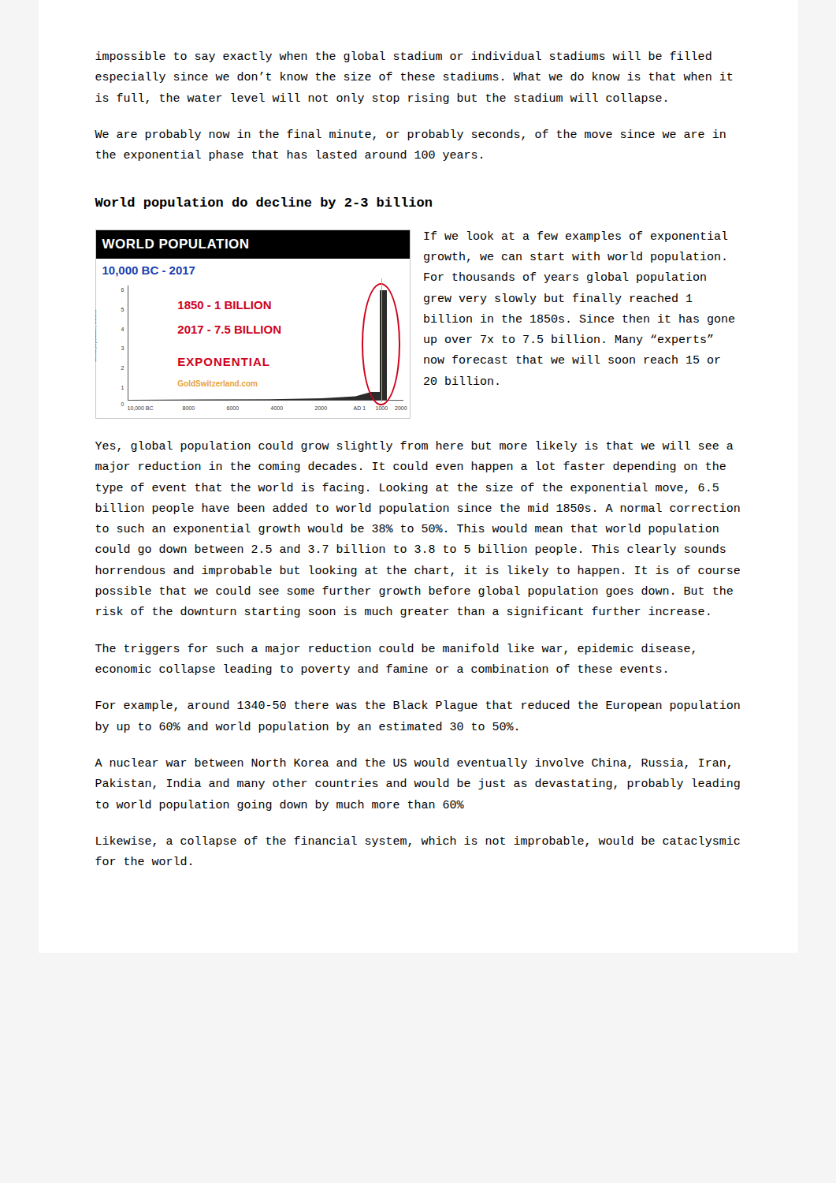impossible to say exactly when the global stadium or individual stadiums will be filled especially since we don’t know the size of these stadiums. What we do know is that when it is full, the water level will not only stop rising but the stadium will collapse.
We are probably now in the final minute, or probably seconds, of the move since we are in the exponential phase that has lasted around 100 years.
World population do decline by 2-3 billion
WORLD POPULATION 10,000 BC - 2017
6 5 4 3 2 1 0 World population, billions
1850 - 1 BILLION 2017 - 7.5 BILLION EXPONENTIAL GoldSwitzerland.com
10,000 BC 8000 6000 4000 2000 AD 1 1000 2000
If we look at a few examples of exponential growth, we can start with world population. For thousands of years global population grew very slowly but finally reached 1 billion in the 1850s. Since then it has gone up over 7x to 7.5 billion. Many “experts” now forecast that we will soon reach 15 or 20 billion.
Yes, global population could grow slightly from here but more likely is that we will see a major reduction in the coming decades. It could even happen a lot faster depending on the type of event that the world is facing. Looking at the size of the exponential move, 6.5 billion people have been added to world population since the mid 1850s. A normal correction to such an exponential growth would be 38% to 50%. This would mean that world population could go down between 2.5 and 3.7 billion to 3.8 to 5 billion people. This clearly sounds horrendous and improbable but looking at the chart, it is likely to happen. It is of course possible that we could see some further growth before global population goes down. But the risk of the downturn starting soon is much greater than a significant further increase.
The triggers for such a major reduction could be manifold like war, epidemic disease, economic collapse leading to poverty and famine or a combination of these events.
For example, around 1340-50 there was the Black Plague that reduced the European population by up to 60% and world population by an estimated 30 to 50%.
A nuclear war between North Korea and the US would eventually involve China, Russia, Iran, Pakistan, India and many other countries and would be just as devastating, probably leading to world population going down by much more than 60%
Likewise, a collapse of the financial system, which is not improbable, would be cataclysmic for the world.